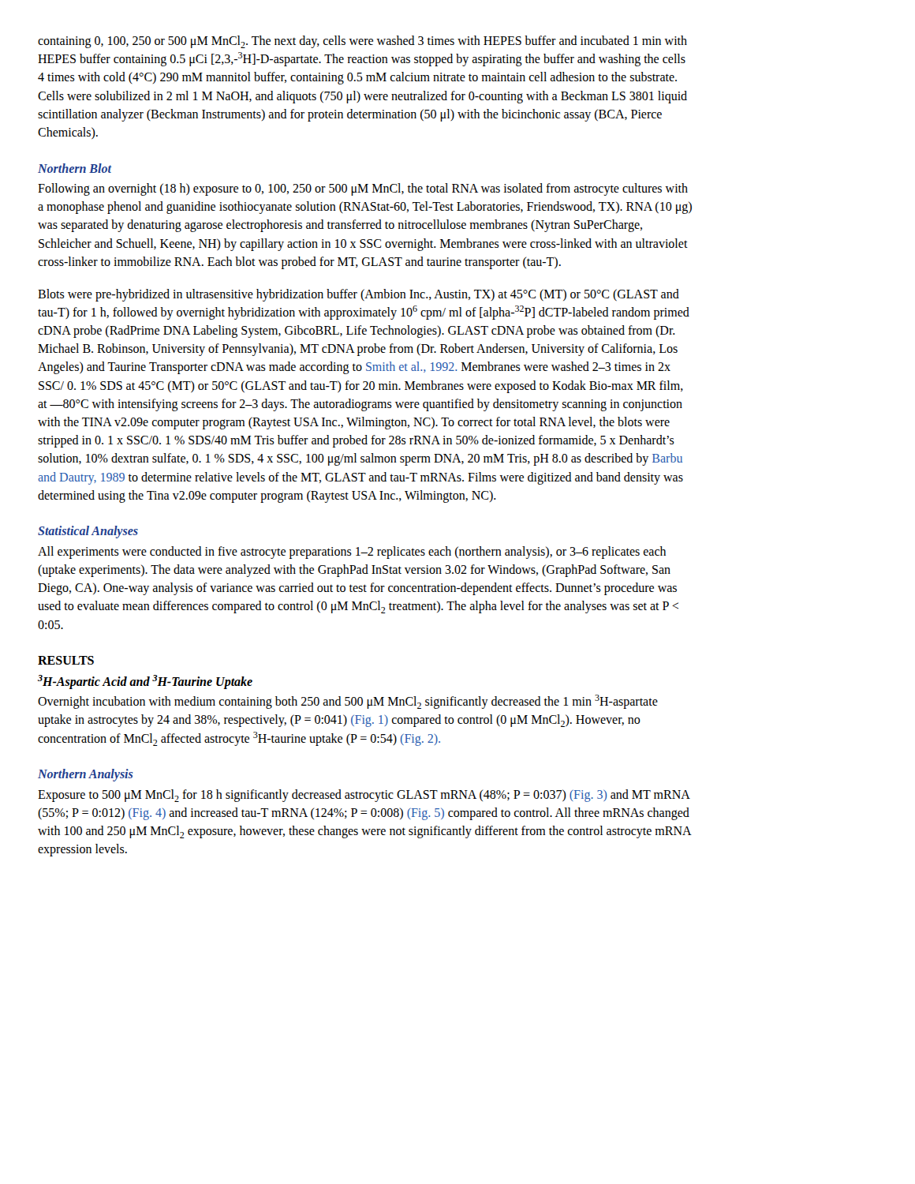containing 0, 100, 250 or 500 μM MnCl2. The next day, cells were washed 3 times with HEPES buffer and incubated 1 min with HEPES buffer containing 0.5 μCi [2,3,-3H]-D-aspartate. The reaction was stopped by aspirating the buffer and washing the cells 4 times with cold (4°C) 290 mM mannitol buffer, containing 0.5 mM calcium nitrate to maintain cell adhesion to the substrate. Cells were solubilized in 2 ml 1 M NaOH, and aliquots (750 μl) were neutralized for 0-counting with a Beckman LS 3801 liquid scintillation analyzer (Beckman Instruments) and for protein determination (50 μl) with the bicinchonic assay (BCA, Pierce Chemicals).
Northern Blot
Following an overnight (18 h) exposure to 0, 100, 250 or 500 μM MnCl, the total RNA was isolated from astrocyte cultures with a monophase phenol and guanidine isothiocyanate solution (RNAStat-60, Tel-Test Laboratories, Friendswood, TX). RNA (10 μg) was separated by denaturing agarose electrophoresis and transferred to nitrocellulose membranes (Nytran SuPerCharge, Schleicher and Schuell, Keene, NH) by capillary action in 10 x SSC overnight. Membranes were cross-linked with an ultraviolet cross-linker to immobilize RNA. Each blot was probed for MT, GLAST and taurine transporter (tau-T).
Blots were pre-hybridized in ultrasensitive hybridization buffer (Ambion Inc., Austin, TX) at 45°C (MT) or 50°C (GLAST and tau-T) for 1 h, followed by overnight hybridization with approximately 106 cpm/ ml of [alpha-32P] dCTP-labeled random primed cDNA probe (RadPrime DNA Labeling System, GibcoBRL, Life Technologies). GLAST cDNA probe was obtained from (Dr. Michael B. Robinson, University of Pennsylvania), MT cDNA probe from (Dr. Robert Andersen, University of California, Los Angeles) and Taurine Transporter cDNA was made according to Smith et al., 1992. Membranes were washed 2–3 times in 2x SSC/ 0. 1% SDS at 45°C (MT) or 50°C (GLAST and tau-T) for 20 min. Membranes were exposed to Kodak Bio-max MR film, at —80°C with intensifying screens for 2–3 days. The autoradiograms were quantified by densitometry scanning in conjunction with the TINA v2.09e computer program (Raytest USA Inc., Wilmington, NC). To correct for total RNA level, the blots were stripped in 0. 1 x SSC/0. 1 % SDS/40 mM Tris buffer and probed for 28s rRNA in 50% de-ionized formamide, 5 x Denhardt’s solution, 10% dextran sulfate, 0. 1 % SDS, 4 x SSC, 100 μg/ml salmon sperm DNA, 20 mM Tris, pH 8.0 as described by Barbu and Dautry, 1989 to determine relative levels of the MT, GLAST and tau-T mRNAs. Films were digitized and band density was determined using the Tina v2.09e computer program (Raytest USA Inc., Wilmington, NC).
Statistical Analyses
All experiments were conducted in five astrocyte preparations 1–2 replicates each (northern analysis), or 3–6 replicates each (uptake experiments). The data were analyzed with the GraphPad InStat version 3.02 for Windows, (GraphPad Software, San Diego, CA). One-way analysis of variance was carried out to test for concentration-dependent effects. Dunnet’s procedure was used to evaluate mean differences compared to control (0 μM MnCl2 treatment). The alpha level for the analyses was set at P < 0:05.
RESULTS
3H-Aspartic Acid and 3H-Taurine Uptake
Overnight incubation with medium containing both 250 and 500 μM MnCl2 significantly decreased the 1 min 3H-aspartate uptake in astrocytes by 24 and 38%, respectively, (P = 0:041) (Fig. 1) compared to control (0 μM MnCl2). However, no concentration of MnCl2 affected astrocyte 3H-taurine uptake (P = 0:54) (Fig. 2).
Northern Analysis
Exposure to 500 μM MnCl2 for 18 h significantly decreased astrocytic GLAST mRNA (48%; P = 0:037) (Fig. 3) and MT mRNA (55%; P = 0:012) (Fig. 4) and increased tau-T mRNA (124%; P = 0:008) (Fig. 5) compared to control. All three mRNAs changed with 100 and 250 μM MnCl2 exposure, however, these changes were not significantly different from the control astrocyte mRNA expression levels.